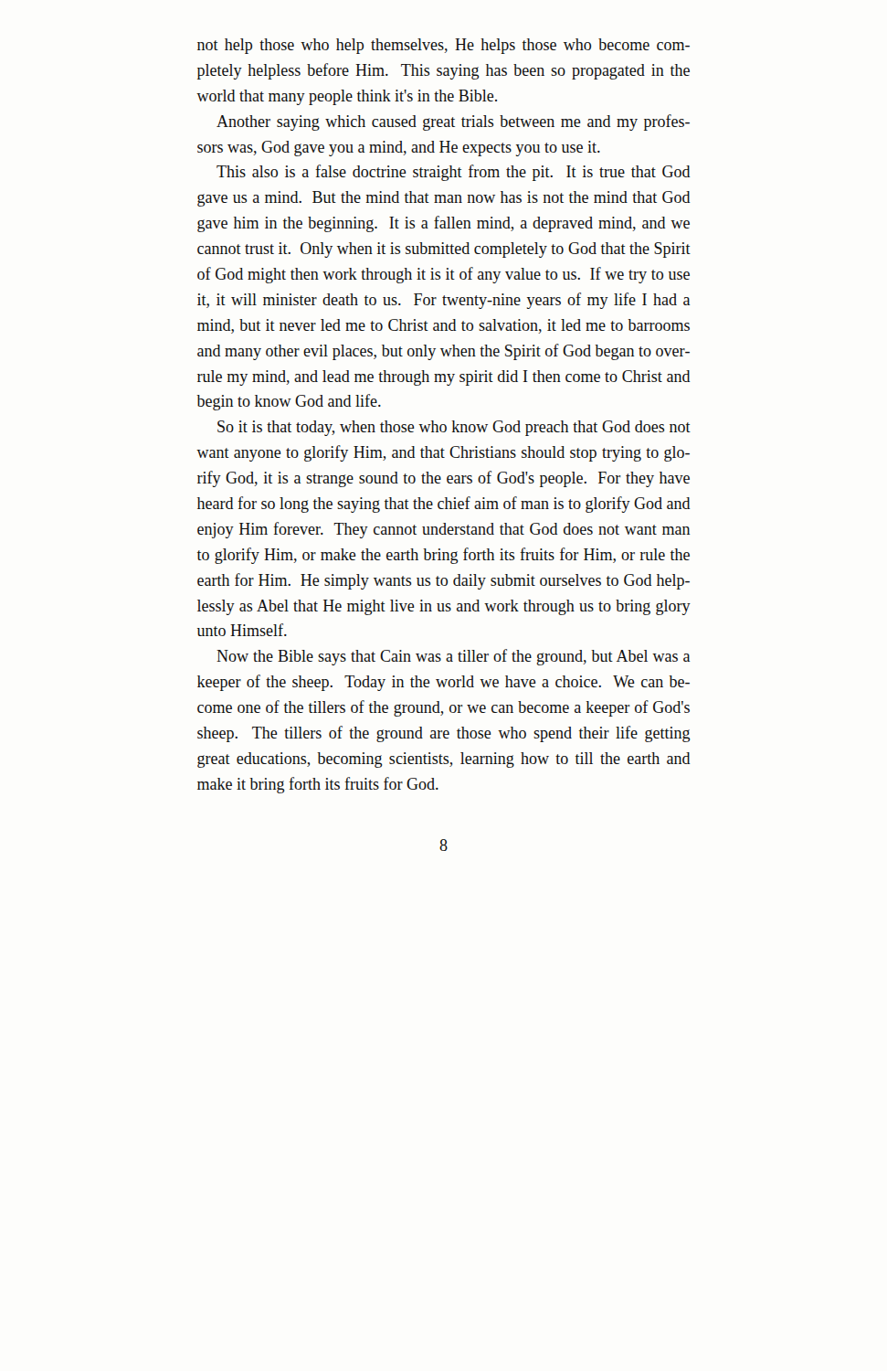not help those who help themselves, He helps those who become completely helpless before Him. This saying has been so propagated in the world that many people think it's in the Bible.
Another saying which caused great trials between me and my professors was, God gave you a mind, and He expects you to use it.
This also is a false doctrine straight from the pit. It is true that God gave us a mind. But the mind that man now has is not the mind that God gave him in the beginning. It is a fallen mind, a depraved mind, and we cannot trust it. Only when it is submitted completely to God that the Spirit of God might then work through it is it of any value to us. If we try to use it, it will minister death to us. For twenty-nine years of my life I had a mind, but it never led me to Christ and to salvation, it led me to barrooms and many other evil places, but only when the Spirit of God began to overrule my mind, and lead me through my spirit did I then come to Christ and begin to know God and life.
So it is that today, when those who know God preach that God does not want anyone to glorify Him, and that Christians should stop trying to glorify God, it is a strange sound to the ears of God's people. For they have heard for so long the saying that the chief aim of man is to glorify God and enjoy Him forever. They cannot understand that God does not want man to glorify Him, or make the earth bring forth its fruits for Him, or rule the earth for Him. He simply wants us to daily submit ourselves to God helplessly as Abel that He might live in us and work through us to bring glory unto Himself.
Now the Bible says that Cain was a tiller of the ground, but Abel was a keeper of the sheep. Today in the world we have a choice. We can become one of the tillers of the ground, or we can become a keeper of God's sheep. The tillers of the ground are those who spend their life getting great educations, becoming scientists, learning how to till the earth and make it bring forth its fruits for God.
8